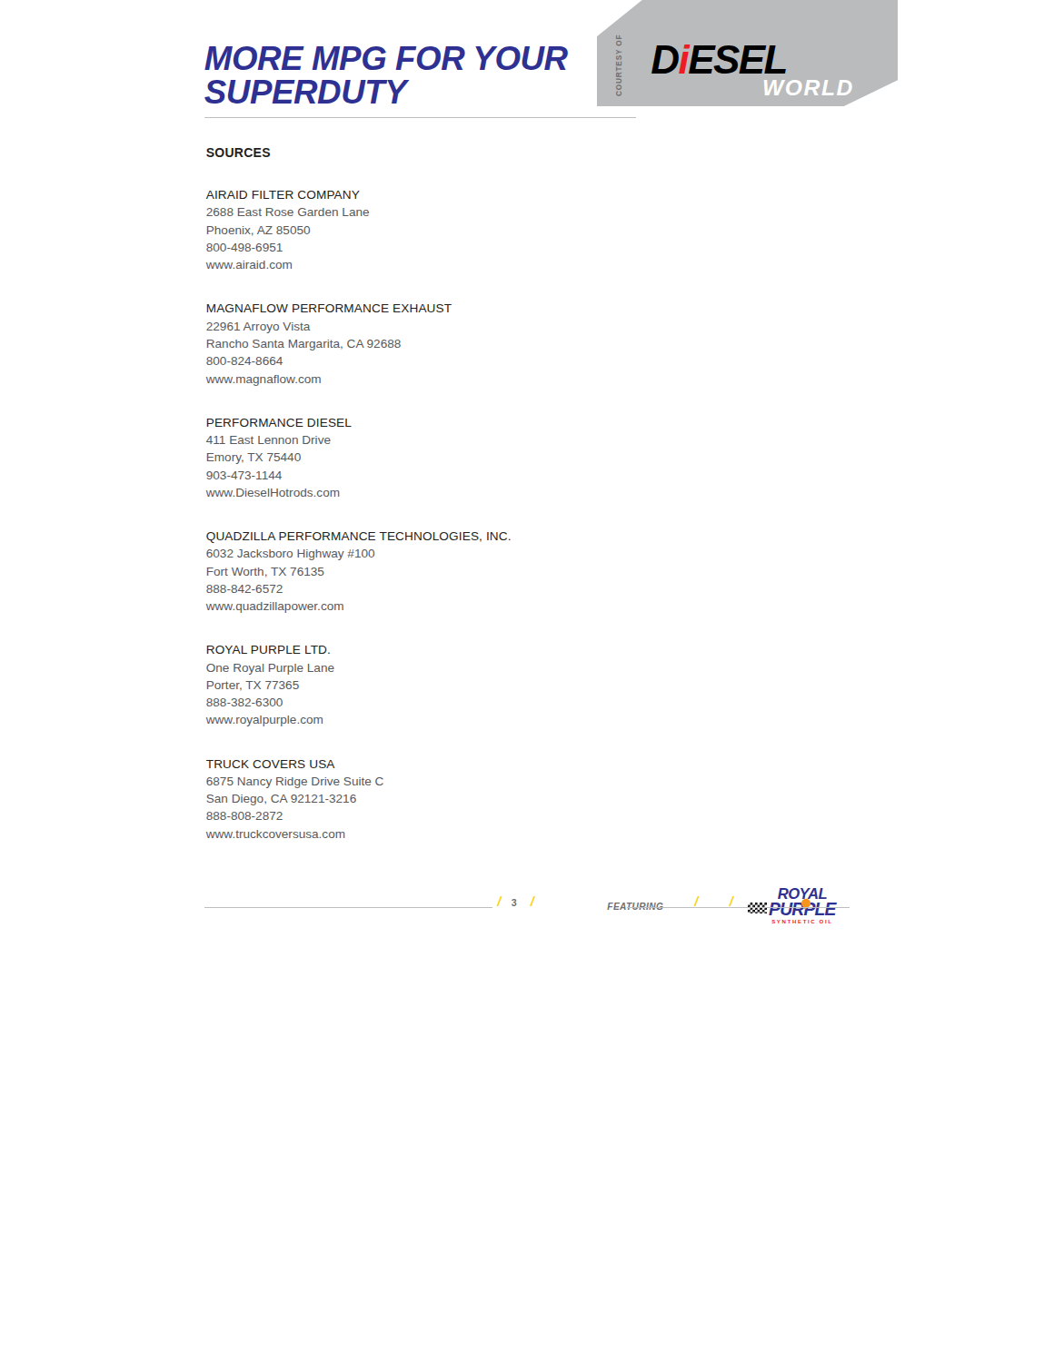More MPG For Your
Superduty
COURTESY OF
Di ESEL WORLD
SOURCES
AIRAID FILTER COMPANY 2688 East Rose Garden Lane Phoenix, AZ 85050 800-498-6951 www.airaid.com
MAGNAFLOW PERFORMANCE EXHAUST 22961 Arroyo Vista Rancho Santa Margarita, CA 92688 800-824-8664 www.magnaflow.com
PERFORMANCE DIESEL 411 East Lennon Drive Emory, TX 75440 903-473-1144 www.DieselHotrods.com
QUADZILLA PERFORMANCE TECHNOLOGIES, INC. 6032 Jacksboro Highway #100 Fort Worth, TX 76135 888-842-6572 www.quadzillapower.com
ROYAL PURPLE LTD. One Royal Purple Lane Porter, TX 77365 888-382-6300 www.royalpurple.com
TRUCK COVERS USA 6875 Nancy Ridge Drive Suite C San Diego, CA 92121-3216 888-808-2872 www.truckcoversusa.com
/
3
/
FEATURING
/
/
ROYAL PURPLE SYNTHETIC OIL